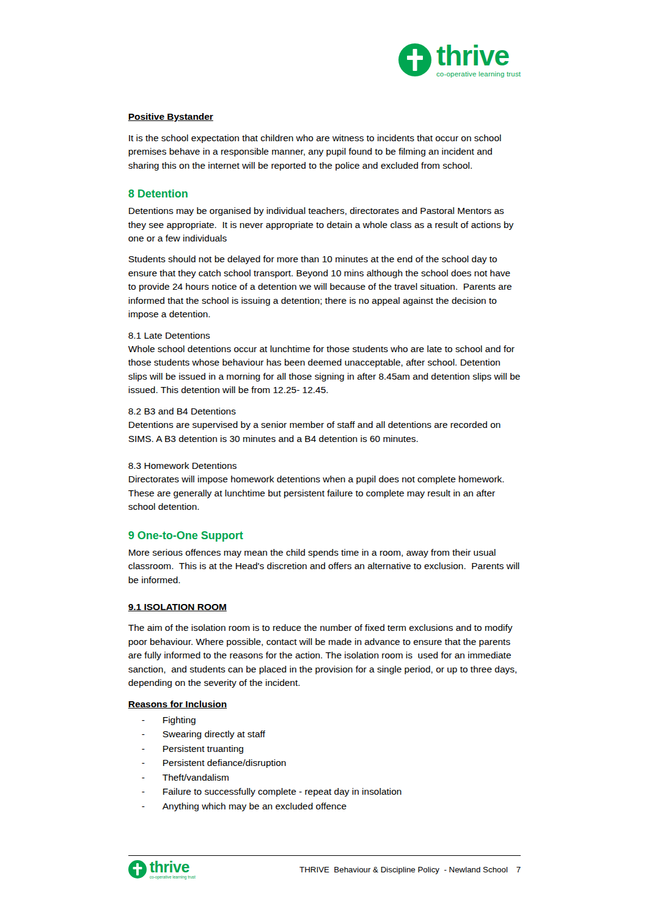thrive
co-operative learning trust
Positive Bystander
It is the school expectation that children who are witness to incidents that occur on school premises behave in a responsible manner, any pupil found to be filming an incident and sharing this on the internet will be reported to the police and excluded from school.
8 Detention
Detentions may be organised by individual teachers, directorates and Pastoral Mentors as they see appropriate. It is never appropriate to detain a whole class as a result of actions by one or a few individuals
Students should not be delayed for more than 10 minutes at the end of the school day to ensure that they catch school transport. Beyond 10 mins although the school does not have to provide 24 hours notice of a detention we will because of the travel situation. Parents are informed that the school is issuing a detention; there is no appeal against the decision to impose a detention.
8.1 Late Detentions
Whole school detentions occur at lunchtime for those students who are late to school and for those students whose behaviour has been deemed unacceptable, after school. Detention slips will be issued in a morning for all those signing in after 8.45am and detention slips will be issued. This detention will be from 12.25- 12.45.
8.2 B3 and B4 Detentions
Detentions are supervised by a senior member of staff and all detentions are recorded on SIMS. A B3 detention is 30 minutes and a B4 detention is 60 minutes.
8.3 Homework Detentions
Directorates will impose homework detentions when a pupil does not complete homework. These are generally at lunchtime but persistent failure to complete may result in an after school detention.
9 One-to-One Support
More serious offences may mean the child spends time in a room, away from their usual classroom. This is at the Head's discretion and offers an alternative to exclusion. Parents will be informed.
9.1 ISOLATION ROOM
The aim of the isolation room is to reduce the number of fixed term exclusions and to modify poor behaviour. Where possible, contact will be made in advance to ensure that the parents are fully informed to the reasons for the action. The isolation room is used for an immediate sanction, and students can be placed in the provision for a single period, or up to three days, depending on the severity of the incident.
Reasons for Inclusion
Fighting
Swearing directly at staff
Persistent truanting
Persistent defiance/disruption
Theft/vandalism
Failure to successfully complete - repeat day in insolation
Anything which may be an excluded offence
thrive
co-operative learning trust
THRIVE Behaviour & Discipline Policy - Newland School7